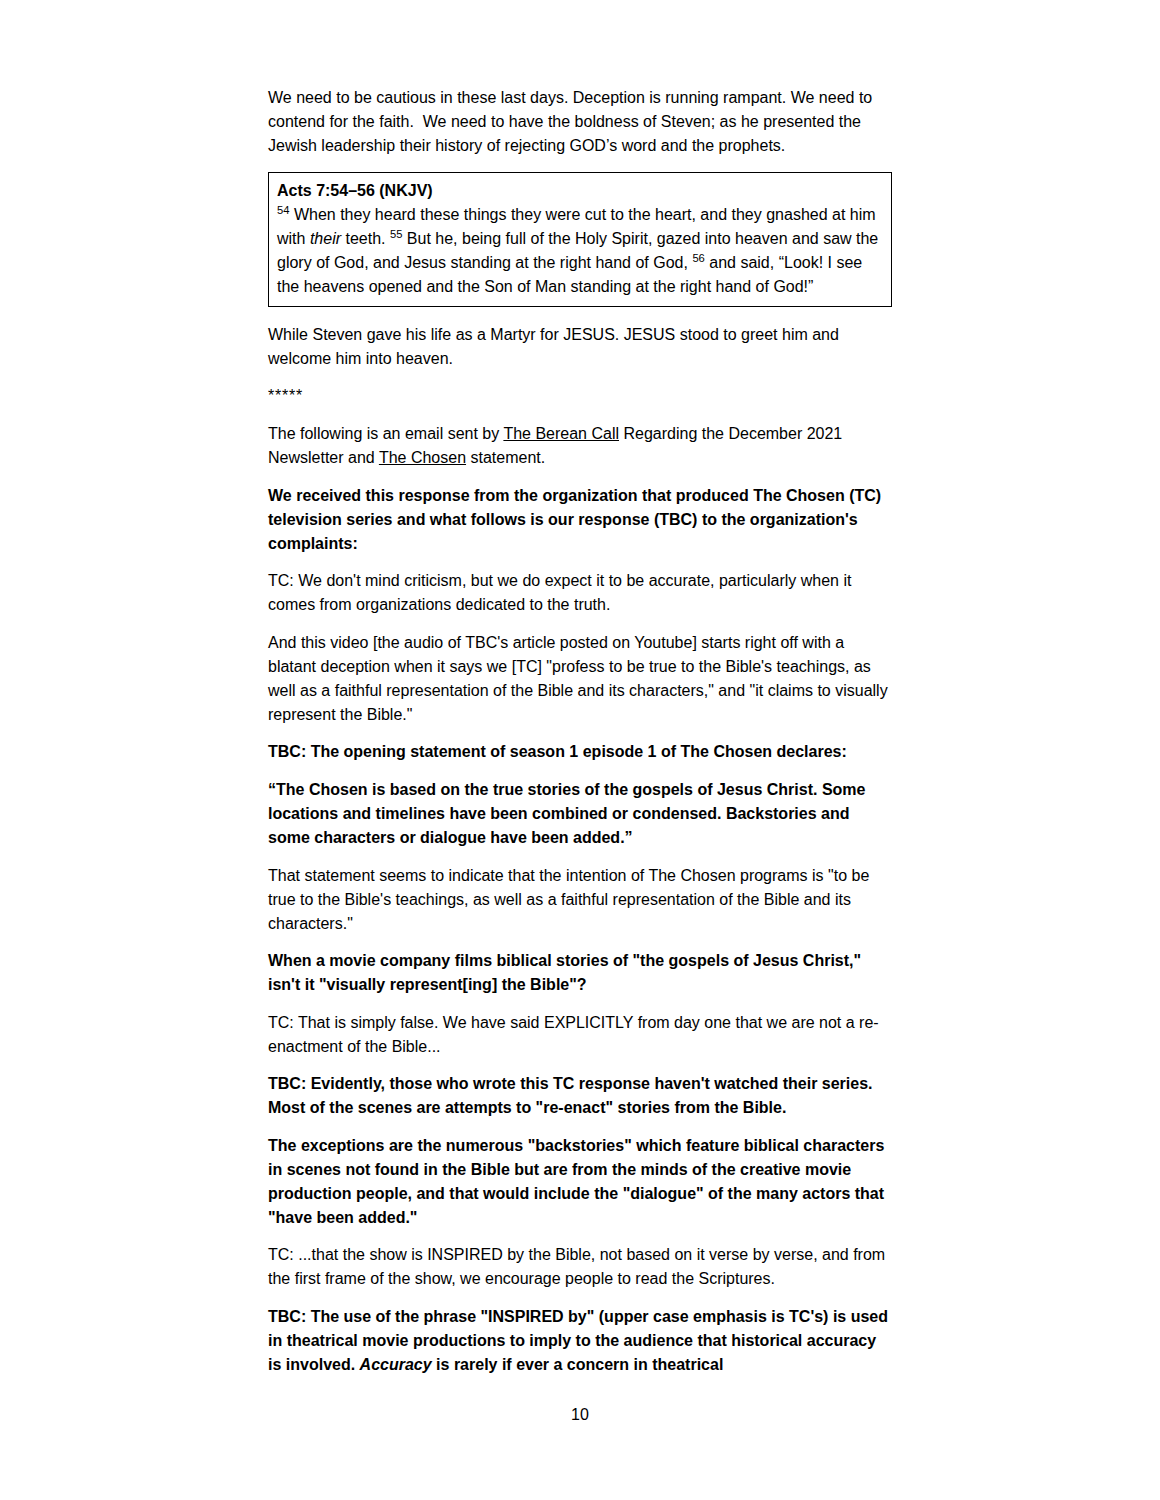We need to be cautious in these last days. Deception is running rampant. We need to contend for the faith. We need to have the boldness of Steven; as he presented the Jewish leadership their history of rejecting GOD’s word and the prophets.
Acts 7:54–56 (NKJV)
54 When they heard these things they were cut to the heart, and they gnashed at him with their teeth. 55 But he, being full of the Holy Spirit, gazed into heaven and saw the glory of God, and Jesus standing at the right hand of God, 56 and said, “Look! I see the heavens opened and the Son of Man standing at the right hand of God!”
While Steven gave his life as a Martyr for JESUS. JESUS stood to greet him and welcome him into heaven.
*****
The following is an email sent by The Berean Call Regarding the December 2021 Newsletter and The Chosen statement.
We received this response from the organization that produced The Chosen (TC) television series and what follows is our response (TBC) to the organization's complaints:
TC: We don't mind criticism, but we do expect it to be accurate, particularly when it comes from organizations dedicated to the truth.
And this video [the audio of TBC's article posted on Youtube] starts right off with a blatant deception when it says we [TC] "profess to be true to the Bible's teachings, as well as a faithful representation of the Bible and its characters," and "it claims to visually represent the Bible."
TBC: The opening statement of season 1 episode 1 of The Chosen declares:
“The Chosen is based on the true stories of the gospels of Jesus Christ. Some locations and timelines have been combined or condensed. Backstories and some characters or dialogue have been added.”
That statement seems to indicate that the intention of The Chosen programs is "to be true to the Bible's teachings, as well as a faithful representation of the Bible and its characters."
When a movie company films biblical stories of "the gospels of Jesus Christ," isn't it "visually represent[ing] the Bible"?
TC: That is simply false. We have said EXPLICITLY from day one that we are not a re-enactment of the Bible...
TBC: Evidently, those who wrote this TC response haven't watched their series. Most of the scenes are attempts to "re-enact" stories from the Bible.
The exceptions are the numerous "backstories" which feature biblical characters in scenes not found in the Bible but are from the minds of the creative movie production people, and that would include the "dialogue" of the many actors that "have been added."
TC: ...that the show is INSPIRED by the Bible, not based on it verse by verse, and from the first frame of the show, we encourage people to read the Scriptures.
TBC: The use of the phrase "INSPIRED by" (upper case emphasis is TC's) is used in theatrical movie productions to imply to the audience that historical accuracy is involved. Accuracy is rarely if ever a concern in theatrical
10